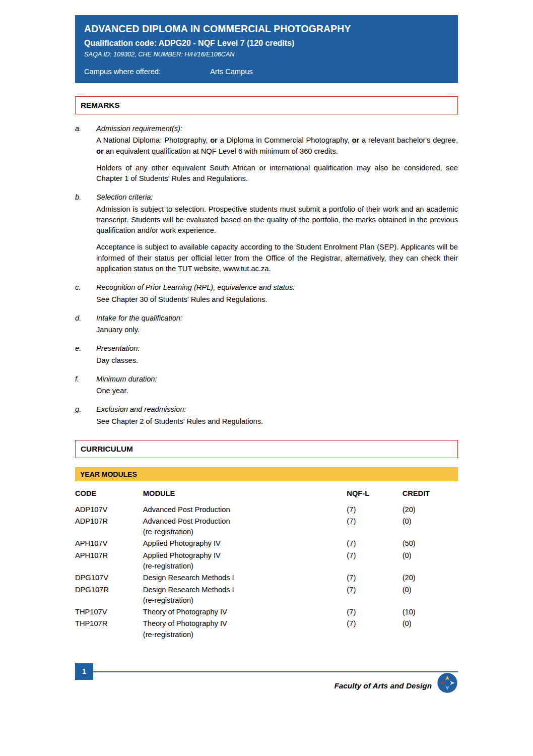ADVANCED DIPLOMA IN COMMERCIAL PHOTOGRAPHY
Qualification code: ADPG20 - NQF Level 7 (120 credits)
SAQA ID: 109302, CHE NUMBER: H/H/16/E106CAN
Campus where offered: Arts Campus
REMARKS
a.
Admission requirement(s):
A National Diploma: Photography, or a Diploma in Commercial Photography, or a relevant bachelor's degree, or an equivalent qualification at NQF Level 6 with minimum of 360 credits.
Holders of any other equivalent South African or international qualification may also be considered, see Chapter 1 of Students’ Rules and Regulations.
b.
Selection criteria:
Admission is subject to selection. Prospective students must submit a portfolio of their work and an academic transcript. Students will be evaluated based on the quality of the portfolio, the marks obtained in the previous qualification and/or work experience.
Acceptance is subject to available capacity according to the Student Enrolment Plan (SEP). Applicants will be informed of their status per official letter from the Office of the Registrar, alternatively, they can check their application status on the TUT website, www.tut.ac.za.
c.
Recognition of Prior Learning (RPL), equivalence and status:
See Chapter 30 of Students' Rules and Regulations.
d.
Intake for the qualification:
January only.
e.
Presentation:
Day classes.
f.
Minimum duration:
One year.
g.
Exclusion and readmission:
See Chapter 2 of Students' Rules and Regulations.
CURRICULUM
YEAR MODULES
| CODE | MODULE | NQF-L | CREDIT |
| --- | --- | --- | --- |
| ADP107V | Advanced Post Production | (7) | (20) |
| ADP107R | Advanced Post Production (re-registration) | (7) | (0) |
| APH107V | Applied Photography IV | (7) | (50) |
| APH107R | Applied Photography IV (re-registration) | (7) | (0) |
| DPG107V | Design Research Methods I | (7) | (20) |
| DPG107R | Design Research Methods I (re-registration) | (7) | (0) |
| THP107V | Theory of Photography IV | (7) | (10) |
| THP107R | Theory of Photography IV (re-registration) | (7) | (0) |
1 Faculty of Arts and Design